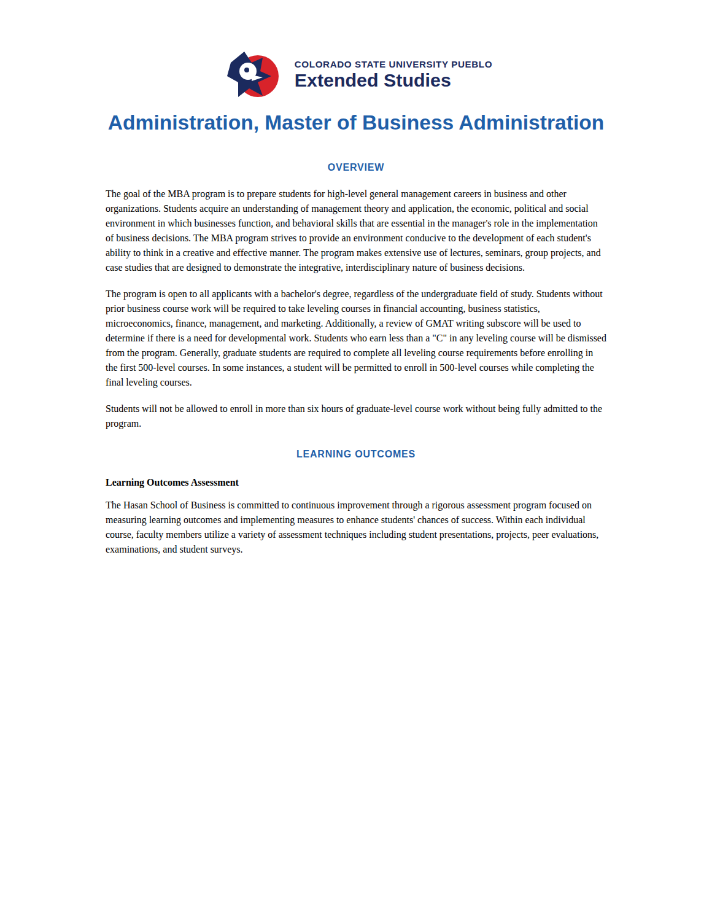COLORADO STATE UNIVERSITY PUEBLO
Extended Studies
Administration, Master of Business Administration
OVERVIEW
The goal of the MBA program is to prepare students for high-level general management careers in business and other organizations. Students acquire an understanding of management theory and application, the economic, political and social environment in which businesses function, and behavioral skills that are essential in the manager's role in the implementation of business decisions. The MBA program strives to provide an environment conducive to the development of each student's ability to think in a creative and effective manner. The program makes extensive use of lectures, seminars, group projects, and case studies that are designed to demonstrate the integrative, interdisciplinary nature of business decisions.
The program is open to all applicants with a bachelor's degree, regardless of the undergraduate field of study. Students without prior business course work will be required to take leveling courses in financial accounting, business statistics, microeconomics, finance, management, and marketing. Additionally, a review of GMAT writing subscore will be used to determine if there is a need for developmental work. Students who earn less than a "C" in any leveling course will be dismissed from the program. Generally, graduate students are required to complete all leveling course requirements before enrolling in the first 500-level courses. In some instances, a student will be permitted to enroll in 500-level courses while completing the final leveling courses.
Students will not be allowed to enroll in more than six hours of graduate-level course work without being fully admitted to the program.
LEARNING OUTCOMES
Learning Outcomes Assessment
The Hasan School of Business is committed to continuous improvement through a rigorous assessment program focused on measuring learning outcomes and implementing measures to enhance students' chances of success. Within each individual course, faculty members utilize a variety of assessment techniques including student presentations, projects, peer evaluations, examinations, and student surveys.